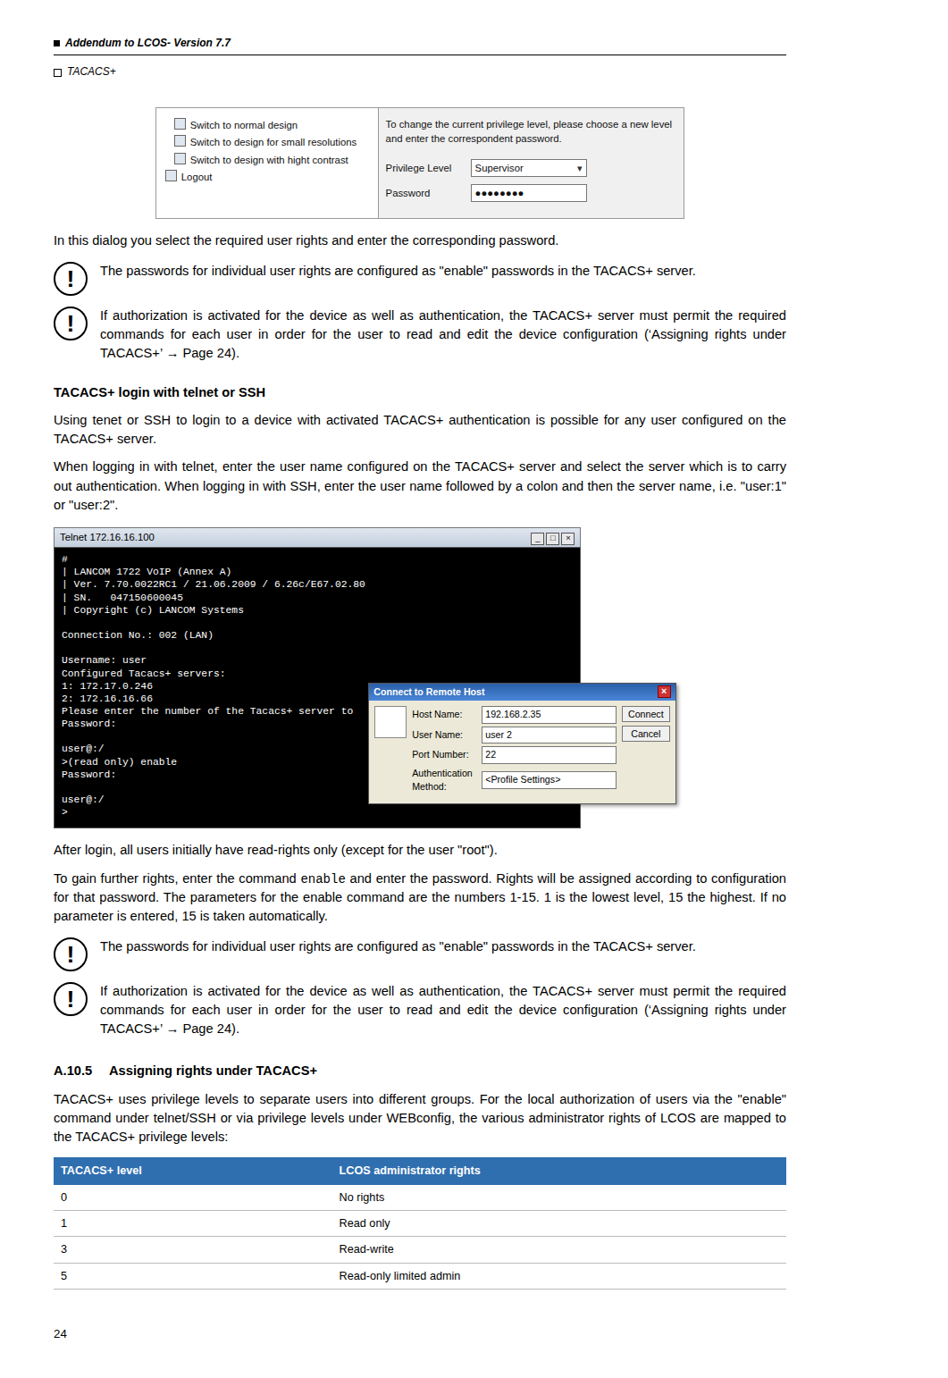Addendum to LCOS- Version 7.7
TACACS+
Switch to normal design
Switch to design for small resolutions
Switch to design with hight contrast
Logout
To change the current privilege level, please choose a new level and enter the correspondent password.
Privilege Level Supervisor
Password●●●●●●●●
In this dialog you select the required user rights and enter the corresponding password.
The passwords for individual user rights are configured as "enable" passwords in the TACACS+ server.
If authorization is activated for the device as well as authentication, the TACACS+ server must permit the required commands for each user in order for the user to read and edit the device configuration (‘Assigning rights under TACACS+’ → Page 24).
TACACS+ login with telnet or SSH
Using tenet or SSH to login to a device with activated TACACS+ authentication is possible for any user configured on the TACACS+ server.
When logging in with telnet, enter the user name configured on the TACACS+ server and select the server which is to carry out authentication. When logging in with SSH, enter the user name followed by a colon and then the server name, i.e. "user:1" or "user:2".
Telnet 172.16.16.100 _□×
# | LANCOM 1722 VoIP (Annex A) | Ver. 7.70.0022RC1 / 21.06.2009 / 6.26c/E67.02.80 | SN. 047150600045 | Copyright (c) LANCOM Systems Connection No.: 002 (LAN) Username: user Configured Tacacs+ servers: 1: 172.17.0.246 2: 172.16.16.66 Please enter the number of the Tacacs+ server to Password: user@:/ >(read only) enable Password: user@:/ >
Connect to Remote Host×
Host Name: 192.168.2.35
User Name: user 2
Port Number: 22
Authentication Method:<Profile Settings>
Connect Cancel
After login, all users initially have read-rights only (except for the user "root").
To gain further rights, enter the command enable and enter the password. Rights will be assigned according to configuration for that password. The parameters for the enable command are the numbers 1-15. 1 is the lowest level, 15 the highest. If no parameter is entered, 15 is taken automatically.
The passwords for individual user rights are configured as "enable" passwords in the TACACS+ server.
If authorization is activated for the device as well as authentication, the TACACS+ server must permit the required commands for each user in order for the user to read and edit the device configuration (‘Assigning rights under TACACS+’ → Page 24).
A.10.5 Assigning rights under TACACS+
TACACS+ uses privilege levels to separate users into different groups. For the local authorization of users via the "enable" command under telnet/SSH or via privilege levels under WEBconfig, the various administrator rights of LCOS are mapped to the TACACS+ privilege levels:
| TACACS+ level | LCOS administrator rights |
| --- | --- |
| 0 | No rights |
| 1 | Read only |
| 3 | Read-write |
| 5 | Read-only limited admin |
24